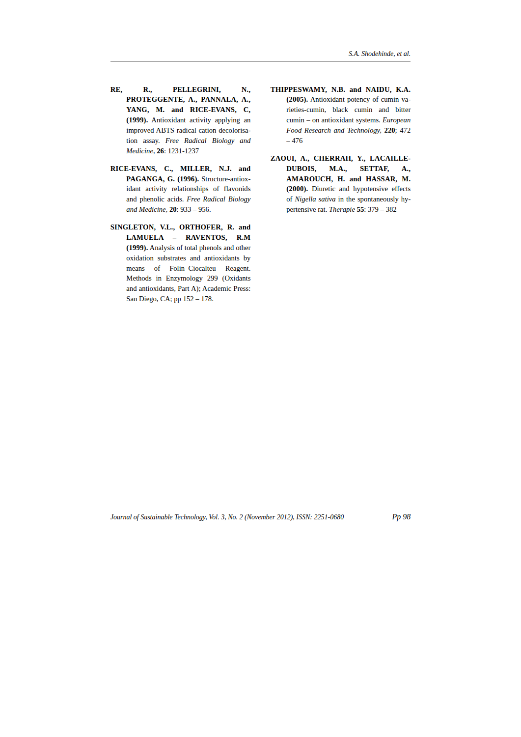S.A. Shodehinde, et al.
RE, R., PELLEGRINI, N., PROTEGGENTE, A., PANNALA, A., YANG, M. and RICE-EVANS, C, (1999). Antioxidant activity applying an improved ABTS radical cation decolorisation assay. Free Radical Biology and Medicine, 26: 1231-1237
RICE-EVANS, C., MILLER, N.J. and PAGANGA, G. (1996). Structure-antioxidant activity relationships of flavonids and phenolic acids. Free Radical Biology and Medicine, 20: 933 – 956.
SINGLETON, V.L., ORTHOFER, R. and LAMUELA – RAVENTOS, R.M (1999). Analysis of total phenols and other oxidation substrates and antioxidants by means of Folin–Ciocalteu Reagent. Methods in Enzymology 299 (Oxidants and antioxidants, Part A); Academic Press: San Diego, CA; pp 152 – 178.
THIPPESWAMY, N.B. and NAIDU, K.A. (2005). Antioxidant potency of cumin varieties-cumin, black cumin and bitter cumin – on antioxidant systems. European Food Research and Technology, 220; 472 – 476
ZAOUI, A., CHERRAH, Y., LACAILLE-DUBOIS, M.A., SETTAF, A., AMAROUCH, H. and HASSAR, M. (2000). Diuretic and hypotensive effects of Nigella sativa in the spontaneously hypertensive rat. Therapie 55: 379 – 382
Journal of Sustainable Technology, Vol. 3, No. 2 (November 2012), ISSN: 2251-0680 Pp 98